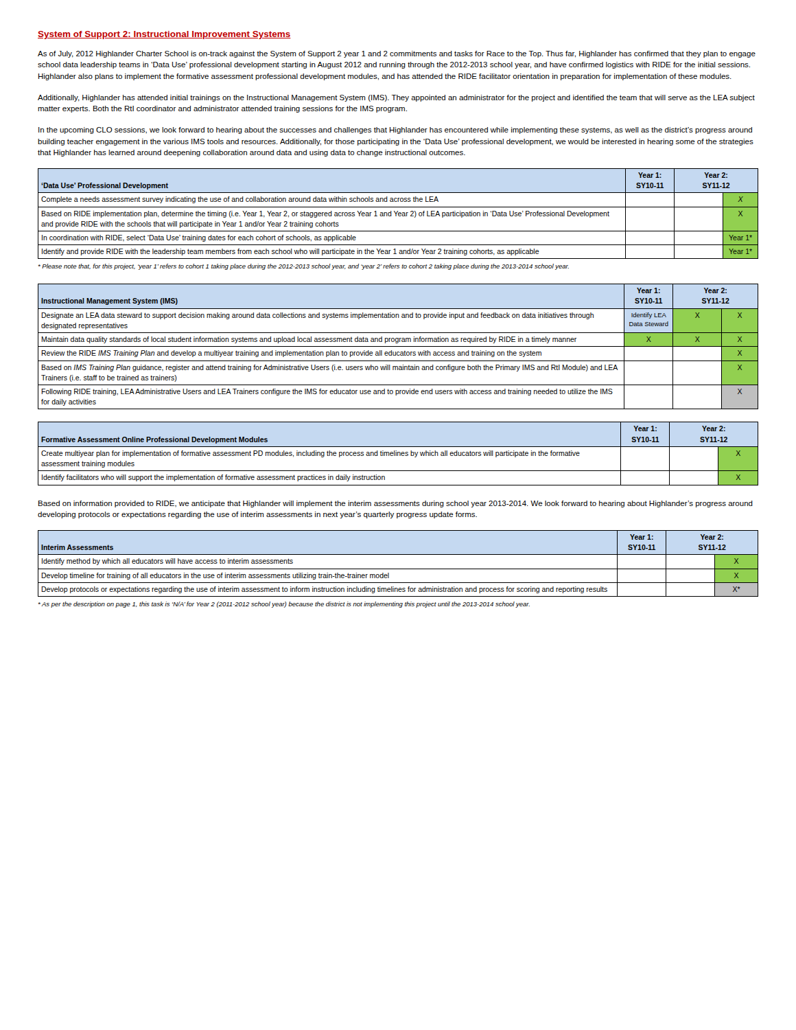System of Support 2: Instructional Improvement Systems
As of July, 2012 Highlander Charter School is on-track against the System of Support 2 year 1 and 2 commitments and tasks for Race to the Top. Thus far, Highlander has confirmed that they plan to engage school data leadership teams in ‘Data Use’ professional development starting in August 2012 and running through the 2012-2013 school year, and have confirmed logistics with RIDE for the initial sessions. Highlander also plans to implement the formative assessment professional development modules, and has attended the RIDE facilitator orientation in preparation for implementation of these modules.
Additionally, Highlander has attended initial trainings on the Instructional Management System (IMS). They appointed an administrator for the project and identified the team that will serve as the LEA subject matter experts. Both the RtI coordinator and administrator attended training sessions for the IMS program.
In the upcoming CLO sessions, we look forward to hearing about the successes and challenges that Highlander has encountered while implementing these systems, as well as the district’s progress around building teacher engagement in the various IMS tools and resources. Additionally, for those participating in the ‘Data Use’ professional development, we would be interested in hearing some of the strategies that Highlander has learned around deepening collaboration around data and using data to change instructional outcomes.
| ‘Data Use’ Professional Development | Year 1: SY10-11 | Year 2: SY11-12 |
| --- | --- | --- |
| Complete a needs assessment survey indicating the use of and collaboration around data within schools and across the LEA | | | X |
| Based on RIDE implementation plan, determine the timing (i.e. Year 1, Year 2, or staggered across Year 1 and Year 2) of LEA participation in ‘Data Use’ Professional Development and provide RIDE with the schools that will participate in Year 1 and/or Year 2 training cohorts | | | X |
| In coordination with RIDE, select ‘Data Use’ training dates for each cohort of schools, as applicable | | | Year 1* |
| Identify and provide RIDE with the leadership team members from each school who will participate in the Year 1 and/or Year 2 training cohorts, as applicable | | | Year 1* |
* Please note that, for this project, ‘year 1’ refers to cohort 1 taking place during the 2012-2013 school year, and ‘year 2’ refers to cohort 2 taking place during the 2013-2014 school year.
| Instructional Management System (IMS) | Year 1: SY10-11 | Year 2: SY11-12 |
| --- | --- | --- |
| Designate an LEA data steward to support decision making around data collections and systems implementation and to provide input and feedback on data initiatives through designated representatives | Identify LEA Data Steward | X | X |
| Maintain data quality standards of local student information systems and upload local assessment data and program information as required by RIDE in a timely manner | X | X | X |
| Review the RIDE IMS Training Plan and develop a multiyear training and implementation plan to provide all educators with access and training on the system | | | X |
| Based on IMS Training Plan guidance, register and attend training for Administrative Users (i.e. users who will maintain and configure both the Primary IMS and RtI Module) and LEA Trainers (i.e. staff to be trained as trainers) | | | X |
| Following RIDE training, LEA Administrative Users and LEA Trainers configure the IMS for educator use and to provide end users with access and training needed to utilize the IMS for daily activities | | | X |
| Formative Assessment Online Professional Development Modules | Year 1: SY10-11 | Year 2: SY11-12 |
| --- | --- | --- |
| Create multiyear plan for implementation of formative assessment PD modules, including the process and timelines by which all educators will participate in the formative assessment training modules | | | X |
| Identify facilitators who will support the implementation of formative assessment practices in daily instruction | | | X |
Based on information provided to RIDE, we anticipate that Highlander will implement the interim assessments during school year 2013-2014. We look forward to hearing about Highlander’s progress around developing protocols or expectations regarding the use of interim assessments in next year’s quarterly progress update forms.
| Interim Assessments | Year 1: SY10-11 | Year 2: SY11-12 |
| --- | --- | --- |
| Identify method by which all educators will have access to interim assessments | | | X |
| Develop timeline for training of all educators in the use of interim assessments utilizing train-the-trainer model | | | X |
| Develop protocols or expectations regarding the use of interim assessment to inform instruction including timelines for administration and process for scoring and reporting results | | | X* |
* As per the description on page 1, this task is ‘N/A’ for Year 2 (2011-2012 school year) because the district is not implementing this project until the 2013-2014 school year.